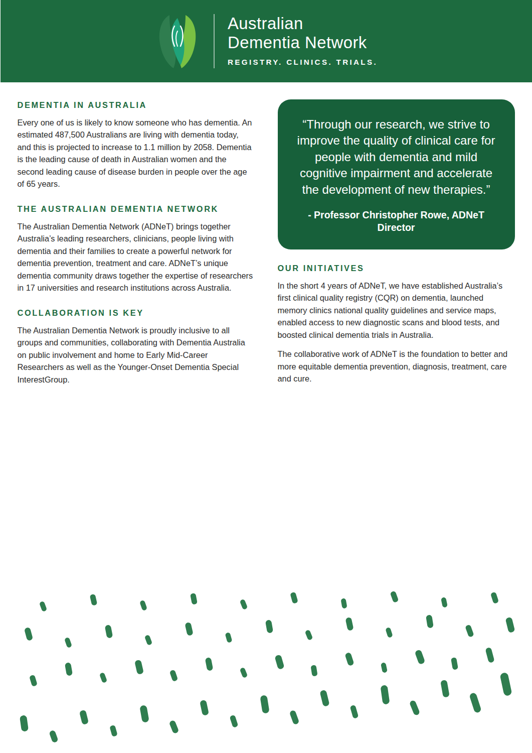Australian
Dementia Network
Registry. Clinics. Trials.
Dementia in Australia
Every one of us is likely to know someone who has dementia. An estimated 487,500 Australians are living with dementia today, and this is projected to increase to 1.1 million by 2058. Dementia is the leading cause of death in Australian women and the second leading cause of disease burden in people over the age of 65 years.
The Australian Dementia Network
The Australian Dementia Network (ADNeT) brings together Australia’s leading researchers, clinicians, people living with dementia and their families to create a powerful network for dementia prevention, treatment and care. ADNeT’s unique dementia community draws together the expertise of researchers in 17 universities and research institutions across Australia.
Collaboration is key
The Australian Dementia Network is proudly inclusive to all groups and communities, collaborating with Dementia Australia on public involvement and home to Early Mid-Career Researchers as well as the Younger-Onset Dementia Special InterestGroup.
“Through our research, we strive to improve the quality of clinical care for people with dementia and mild cognitive impairment and accelerate the development of new therapies.”
- Professor Christopher Rowe, ADNeT Director
Our initiatives
In the short 4 years of ADNeT, we have established Australia’s first clinical quality registry (CQR) on dementia, launched memory clinics national quality guidelines and service maps, enabled access to new diagnostic scans and blood tests, and boosted clinical dementia trials in Australia.
The collaborative work of ADNeT is the foundation to better and more equitable dementia prevention, diagnosis, treatment, care and cure.